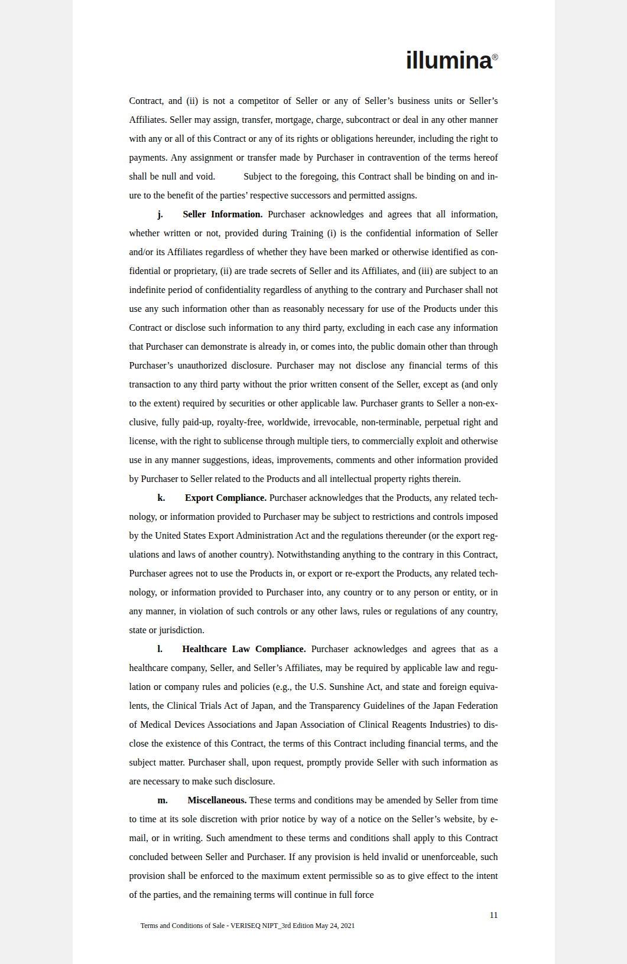illumina®
Contract, and (ii) is not a competitor of Seller or any of Seller’s business units or Seller’s Affiliates. Seller may assign, transfer, mortgage, charge, subcontract or deal in any other manner with any or all of this Contract or any of its rights or obligations hereunder, including the right to payments. Any assignment or transfer made by Purchaser in contravention of the terms hereof shall be null and void. Subject to the foregoing, this Contract shall be binding on and inure to the benefit of the parties’ respective successors and permitted assigns.
j. Seller Information. Purchaser acknowledges and agrees that all information, whether written or not, provided during Training (i) is the confidential information of Seller and/or its Affiliates regardless of whether they have been marked or otherwise identified as confidential or proprietary, (ii) are trade secrets of Seller and its Affiliates, and (iii) are subject to an indefinite period of confidentiality regardless of anything to the contrary and Purchaser shall not use any such information other than as reasonably necessary for use of the Products under this Contract or disclose such information to any third party, excluding in each case any information that Purchaser can demonstrate is already in, or comes into, the public domain other than through Purchaser’s unauthorized disclosure. Purchaser may not disclose any financial terms of this transaction to any third party without the prior written consent of the Seller, except as (and only to the extent) required by securities or other applicable law. Purchaser grants to Seller a non-exclusive, fully paid-up, royalty-free, worldwide, irrevocable, non-terminable, perpetual right and license, with the right to sublicense through multiple tiers, to commercially exploit and otherwise use in any manner suggestions, ideas, improvements, comments and other information provided by Purchaser to Seller related to the Products and all intellectual property rights therein.
k. Export Compliance. Purchaser acknowledges that the Products, any related technology, or information provided to Purchaser may be subject to restrictions and controls imposed by the United States Export Administration Act and the regulations thereunder (or the export regulations and laws of another country). Notwithstanding anything to the contrary in this Contract, Purchaser agrees not to use the Products in, or export or re-export the Products, any related technology, or information provided to Purchaser into, any country or to any person or entity, or in any manner, in violation of such controls or any other laws, rules or regulations of any country, state or jurisdiction.
l. Healthcare Law Compliance. Purchaser acknowledges and agrees that as a healthcare company, Seller, and Seller’s Affiliates, may be required by applicable law and regulation or company rules and policies (e.g., the U.S. Sunshine Act, and state and foreign equivalents, the Clinical Trials Act of Japan, and the Transparency Guidelines of the Japan Federation of Medical Devices Associations and Japan Association of Clinical Reagents Industries) to disclose the existence of this Contract, the terms of this Contract including financial terms, and the subject matter. Purchaser shall, upon request, promptly provide Seller with such information as are necessary to make such disclosure.
m. Miscellaneous. These terms and conditions may be amended by Seller from time to time at its sole discretion with prior notice by way of a notice on the Seller’s website, by e-mail, or in writing. Such amendment to these terms and conditions shall apply to this Contract concluded between Seller and Purchaser. If any provision is held invalid or unenforceable, such provision shall be enforced to the maximum extent permissible so as to give effect to the intent of the parties, and the remaining terms will continue in full force
Terms and Conditions of Sale - VERISEQ NIPT_3rd Edition May 24, 2021 11